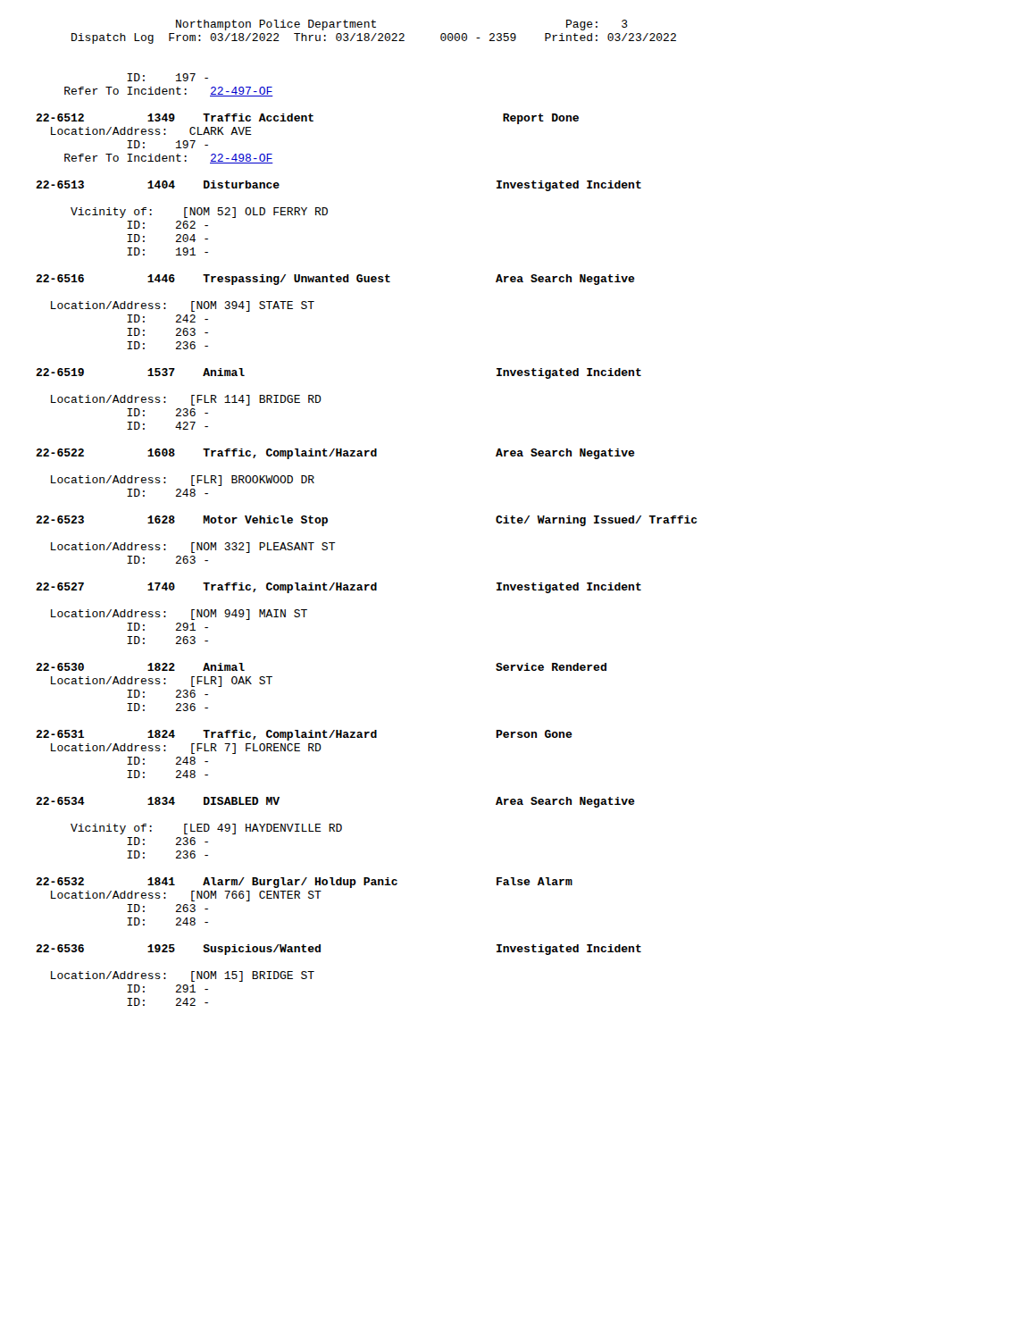Northampton Police Department                           Page:   3
     Dispatch Log  From: 03/18/2022  Thru: 03/18/2022     0000 - 2359    Printed: 03/23/2022


             ID:    197 -
    Refer To Incident:   22-497-OF

22-6512         1349    Traffic Accident                           Report Done
  Location/Address:   CLARK AVE
             ID:    197 -
    Refer To Incident:   22-498-OF

22-6513         1404    Disturbance                               Investigated Incident

     Vicinity of:    [NOM 52] OLD FERRY RD
             ID:    262 -
             ID:    204 -
             ID:    191 -

22-6516         1446    Trespassing/ Unwanted Guest               Area Search Negative

  Location/Address:   [NOM 394] STATE ST
             ID:    242 -
             ID:    263 -
             ID:    236 -

22-6519         1537    Animal                                    Investigated Incident

  Location/Address:   [FLR 114] BRIDGE RD
             ID:    236 -
             ID:    427 -

22-6522         1608    Traffic, Complaint/Hazard                 Area Search Negative

  Location/Address:   [FLR] BROOKWOOD DR
             ID:    248 -

22-6523         1628    Motor Vehicle Stop                        Cite/ Warning Issued/ Traffic

  Location/Address:   [NOM 332] PLEASANT ST
             ID:    263 -

22-6527         1740    Traffic, Complaint/Hazard                 Investigated Incident

  Location/Address:   [NOM 949] MAIN ST
             ID:    291 -
             ID:    263 -

22-6530         1822    Animal                                    Service Rendered
  Location/Address:   [FLR] OAK ST
             ID:    236 -
             ID:    236 -

22-6531         1824    Traffic, Complaint/Hazard                 Person Gone
  Location/Address:   [FLR 7] FLORENCE RD
             ID:    248 -
             ID:    248 -

22-6534         1834    DISABLED MV                               Area Search Negative

     Vicinity of:    [LED 49] HAYDENVILLE RD
             ID:    236 -
             ID:    236 -

22-6532         1841    Alarm/ Burglar/ Holdup Panic              False Alarm
  Location/Address:   [NOM 766] CENTER ST
             ID:    263 -
             ID:    248 -

22-6536         1925    Suspicious/Wanted                         Investigated Incident

  Location/Address:   [NOM 15] BRIDGE ST
             ID:    291 -
             ID:    242 -